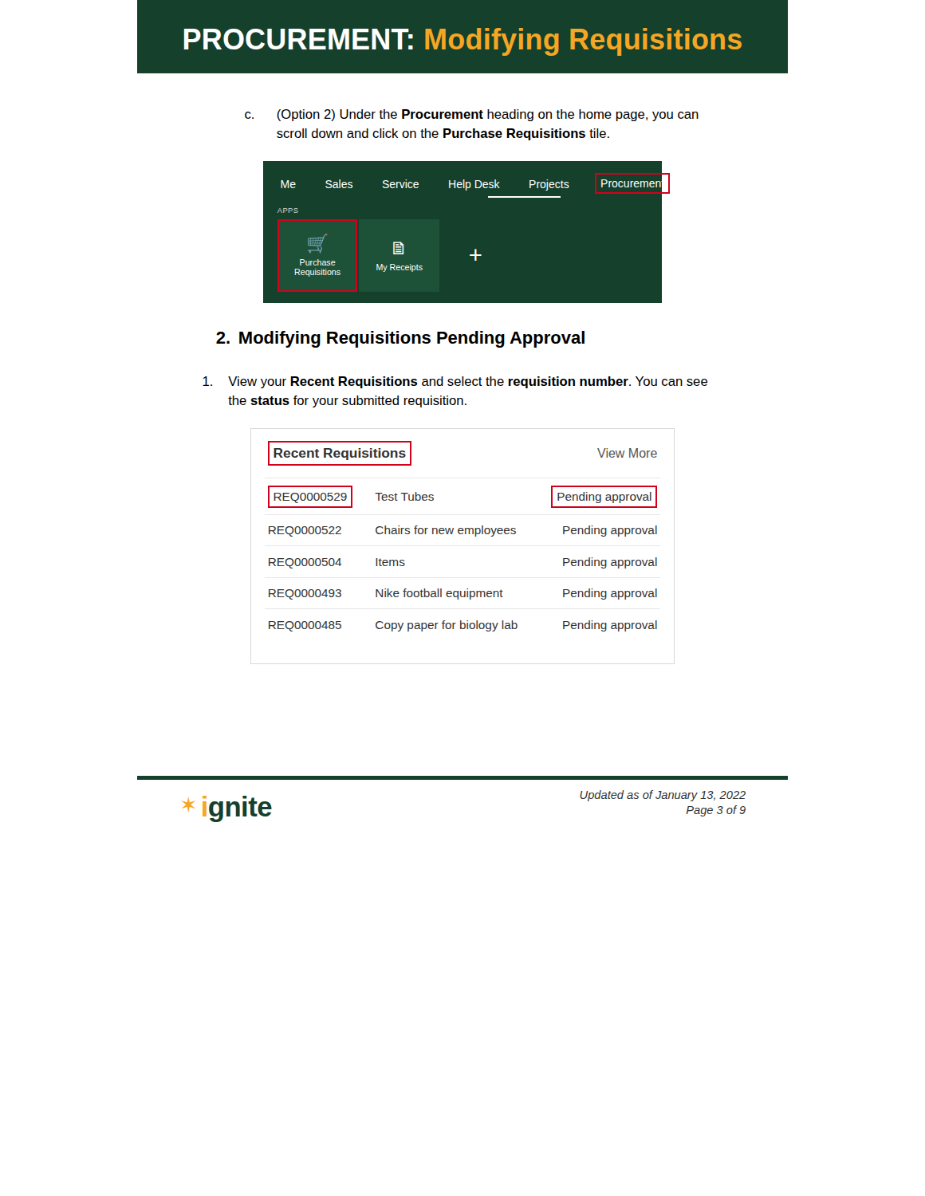PROCUREMENT: Modifying Requisitions
(Option 2) Under the Procurement heading on the home page, you can scroll down and click on the Purchase Requisitions tile.
Me Sales Service Help Desk Projects Procurement Tools Others
APPS
🛒
Purchase
Requisitions
🗎
My Receipts
+
2. Modifying Requisitions Pending Approval
View your Recent Requisitions and select the requisition number. You can see the status for your submitted requisition.
Recent Requisitions
View More
| REQ0000529 | Test Tubes | Pending approval |
| REQ0000522 | Chairs for new employees | Pending approval |
| REQ0000504 | Items | Pending approval |
| REQ0000493 | Nike football equipment | Pending approval |
| REQ0000485 | Copy paper for biology lab | Pending approval |
✶ ignite
Updated as of January 13, 2022
Page 3 of 9